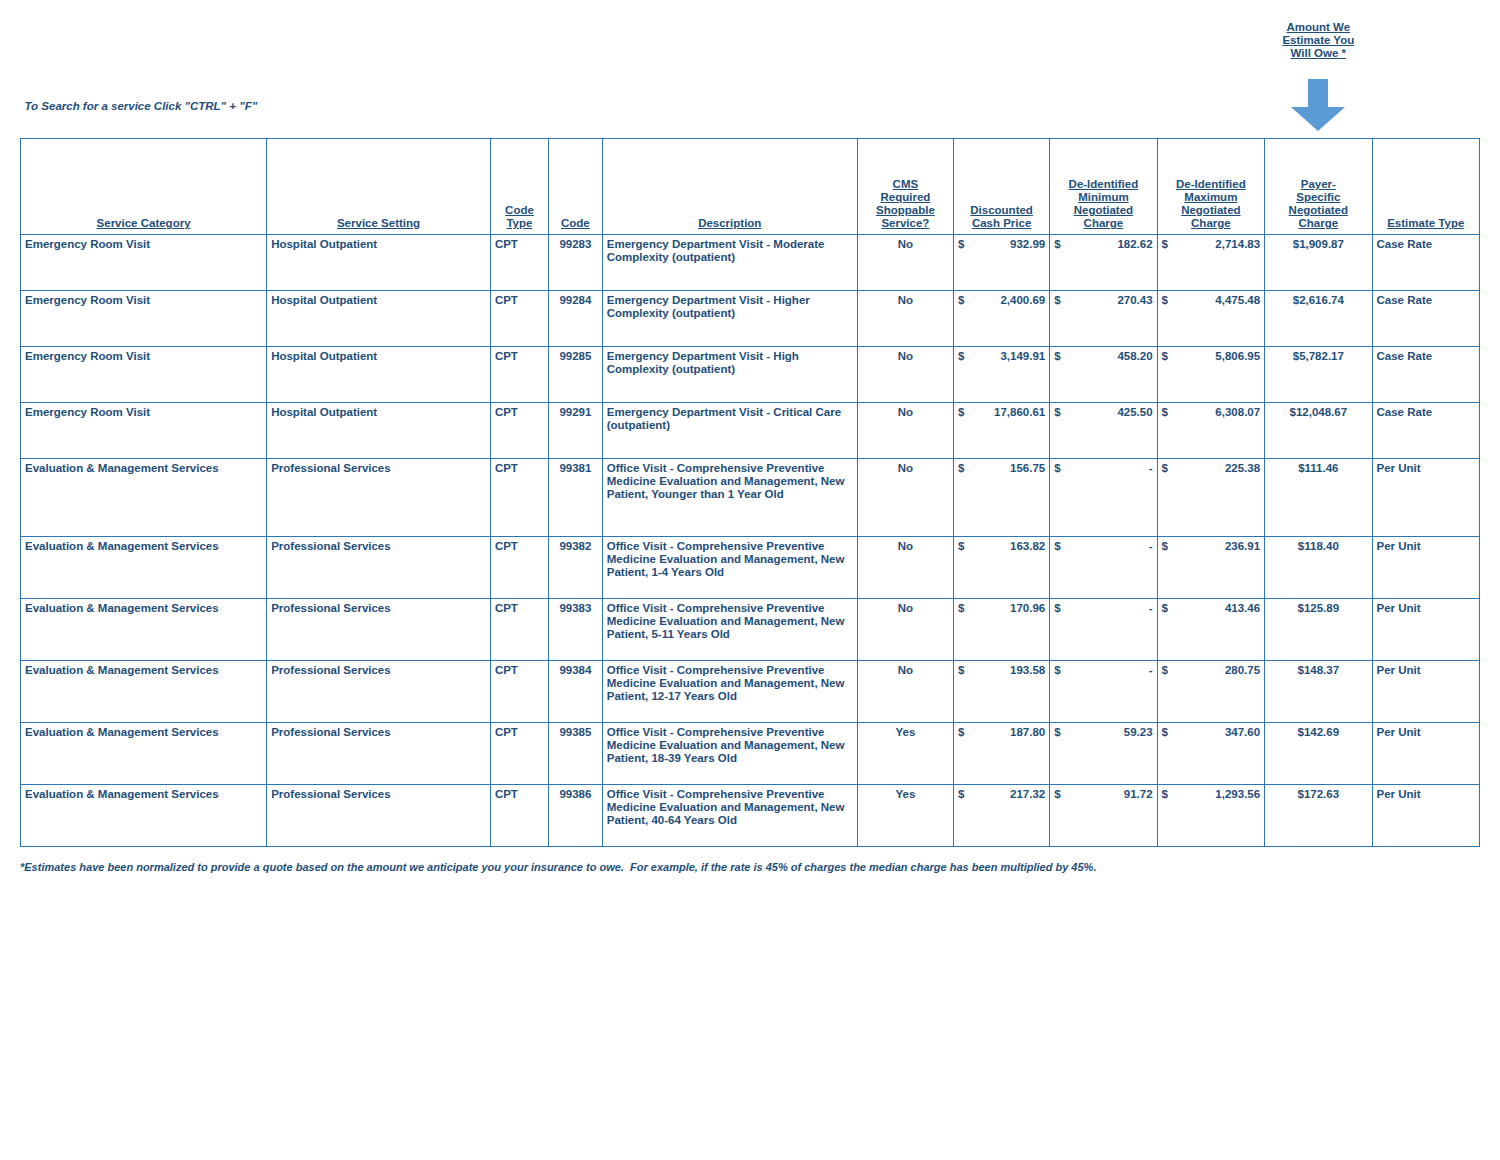| | Amount We Estimate You Will Owe * | |
| To Search for a service Click "CTRL" + "F" | | | |
| Service Category | Service Setting | Code Type | Code | Description | CMS Required Shoppable Service? | Discounted Cash Price | De-Identified Minimum Negotiated Charge | De-Identified Maximum Negotiated Charge | Payer- Specific Negotiated Charge | Estimate Type |
| Emergency Room Visit | Hospital Outpatient | CPT | 99283 | Emergency Department Visit - Moderate Complexity (outpatient) | No | $ 932.99 | $ 182.62 | $ 2,714.83 | $1,909.87 | Case Rate |
| Emergency Room Visit | Hospital Outpatient | CPT | 99284 | Emergency Department Visit - Higher Complexity (outpatient) | No | $ 2,400.69 | $ 270.43 | $ 4,475.48 | $2,616.74 | Case Rate |
| Emergency Room Visit | Hospital Outpatient | CPT | 99285 | Emergency Department Visit - High Complexity (outpatient) | No | $ 3,149.91 | $ 458.20 | $ 5,806.95 | $5,782.17 | Case Rate |
| Emergency Room Visit | Hospital Outpatient | CPT | 99291 | Emergency Department Visit - Critical Care (outpatient) | No | $ 17,860.61 | $ 425.50 | $ 6,308.07 | $12,048.67 | Case Rate |
| Evaluation & Management Services | Professional Services | CPT | 99381 | Office Visit - Comprehensive Preventive Medicine Evaluation and Management, New Patient, Younger than 1 Year Old | No | $ 156.75 | $ - | $ 225.38 | $111.46 | Per Unit |
| Evaluation & Management Services | Professional Services | CPT | 99382 | Office Visit - Comprehensive Preventive Medicine Evaluation and Management, New Patient, 1-4 Years Old | No | $ 163.82 | $ - | $ 236.91 | $118.40 | Per Unit |
| Evaluation & Management Services | Professional Services | CPT | 99383 | Office Visit - Comprehensive Preventive Medicine Evaluation and Management, New Patient, 5-11 Years Old | No | $ 170.96 | $ - | $ 413.46 | $125.89 | Per Unit |
| Evaluation & Management Services | Professional Services | CPT | 99384 | Office Visit - Comprehensive Preventive Medicine Evaluation and Management, New Patient, 12-17 Years Old | No | $ 193.58 | $ - | $ 280.75 | $148.37 | Per Unit |
| Evaluation & Management Services | Professional Services | CPT | 99385 | Office Visit - Comprehensive Preventive Medicine Evaluation and Management, New Patient, 18-39 Years Old | Yes | $ 187.80 | $ 59.23 | $ 347.60 | $142.69 | Per Unit |
| Evaluation & Management Services | Professional Services | CPT | 99386 | Office Visit - Comprehensive Preventive Medicine Evaluation and Management, New Patient, 40-64 Years Old | Yes | $ 217.32 | $ 91.72 | $ 1,293.56 | $172.63 | Per Unit |
*Estimates have been normalized to provide a quote based on the amount we anticipate you your insurance to owe. For example, if the rate is 45% of charges the median charge has been multiplied by 45%.